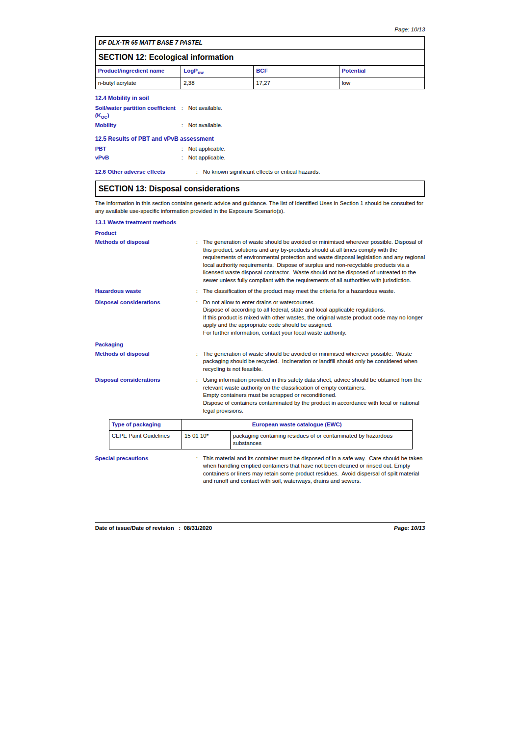Page: 10/13
DF DLX-TR 65 MATT BASE 7 PASTEL
SECTION 12: Ecological information
| Product/ingredient name | LogP ow | BCF | Potential |
| --- | --- | --- | --- |
| n-butyl acrylate | 2,38 | 17,27 | low |
12.4 Mobility in soil
| Soil/water partition coefficient (K OC ) | : | Not available. |
| Mobility | : | Not available. |
12.5 Results of PBT and vPvB assessment
| PBT | : | Not applicable. |
| vPvB | : | Not applicable. |
| 12.6 Other adverse effects | : | No known significant effects or critical hazards. |
SECTION 13: Disposal considerations
The information in this section contains generic advice and guidance. The list of Identified Uses in Section 1 should be consulted for any available use-specific information provided in the Exposure Scenario(s).
13.1 Waste treatment methods
Product
| Methods of disposal | : | The generation of waste should be avoided or minimised wherever possible. Disposal of this product, solutions and any by-products should at all times comply with the requirements of environmental protection and waste disposal legislation and any regional local authority requirements. Dispose of surplus and non-recyclable products via a licensed waste disposal contractor. Waste should not be disposed of untreated to the sewer unless fully compliant with the requirements of all authorities with jurisdiction. |
| Hazardous waste | : | The classification of the product may meet the criteria for a hazardous waste. |
| Disposal considerations | : | Do not allow to enter drains or watercourses. Dispose of according to all federal, state and local applicable regulations. If this product is mixed with other wastes, the original waste product code may no longer apply and the appropriate code should be assigned. For further information, contact your local waste authority. |
Packaging
| Methods of disposal | : | The generation of waste should be avoided or minimised wherever possible. Waste packaging should be recycled. Incineration or landfill should only be considered when recycling is not feasible. |
| Disposal considerations | : | Using information provided in this safety data sheet, advice should be obtained from the relevant waste authority on the classification of empty containers. Empty containers must be scrapped or reconditioned. Dispose of containers contaminated by the product in accordance with local or national legal provisions. |
| Type of packaging | European waste catalogue (EWC) |
| --- | --- |
| CEPE Paint Guidelines | 15 01 10* | packaging containing residues of or contaminated by hazardous substances |
| Special precautions | : | This material and its container must be disposed of in a safe way. Care should be taken when handling emptied containers that have not been cleaned or rinsed out. Empty containers or liners may retain some product residues. Avoid dispersal of spilt material and runoff and contact with soil, waterways, drains and sewers. |
Date of issue/Date of revision : 08/31/2020 Page: 10/13